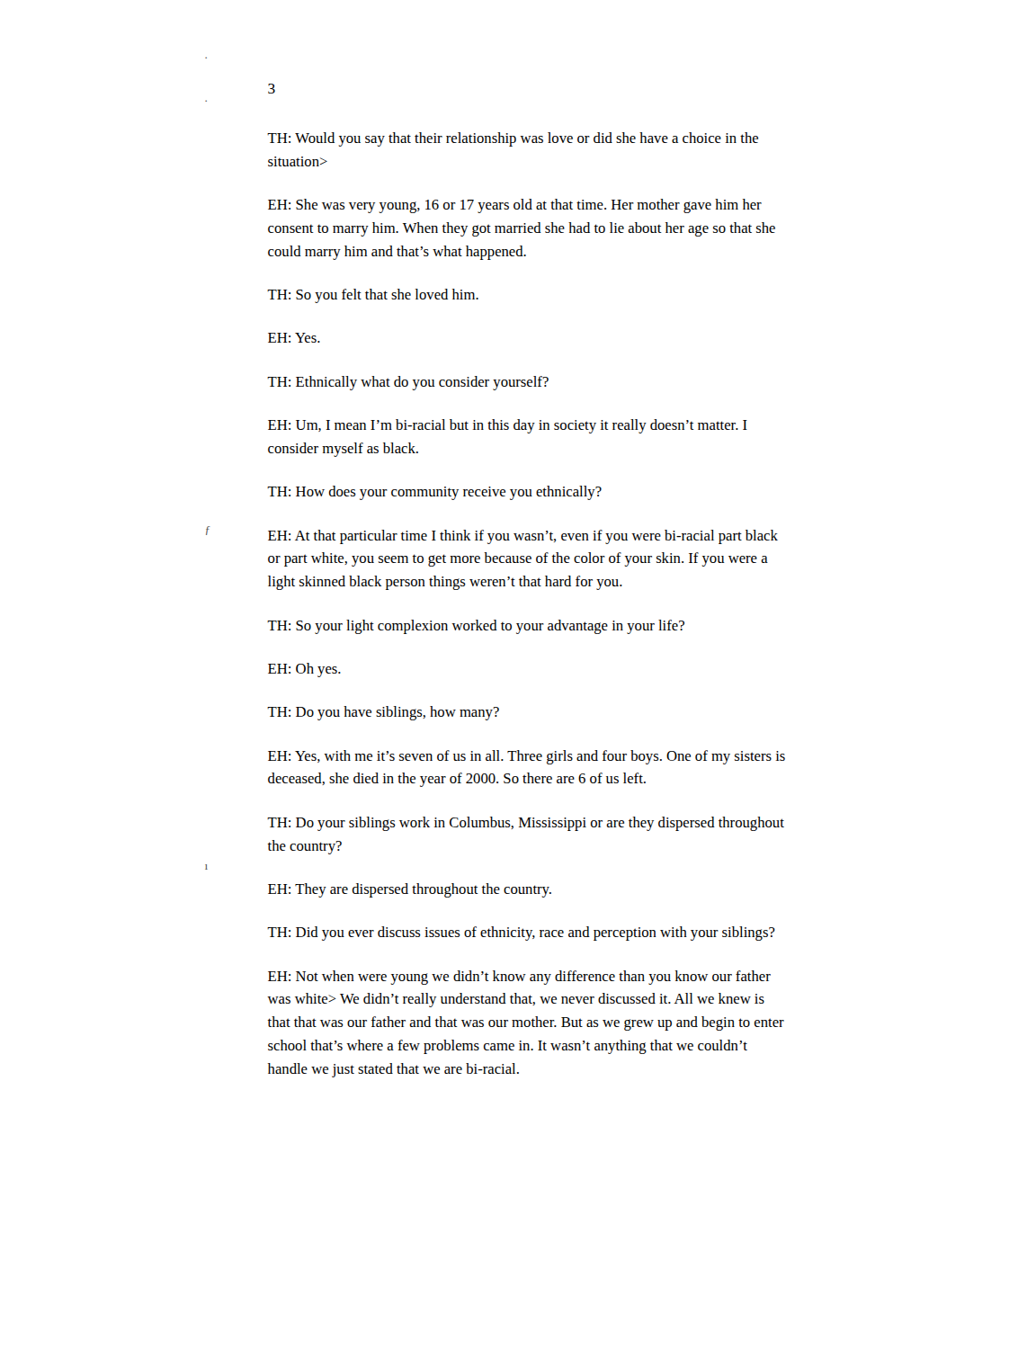. . ƒ ı
3
TH: Would you say that their relationship was love or did she have a choice in the situation>
EH: She was very young, 16 or 17 years old at that time. Her mother gave him her consent to marry him. When they got married she had to lie about her age so that she could marry him and that’s what happened.
TH: So you felt that she loved him.
EH: Yes.
TH: Ethnically what do you consider yourself?
EH: Um, I mean I’m bi-racial but in this day in society it really doesn’t matter. I consider myself as black.
TH: How does your community receive you ethnically?
EH: At that particular time I think if you wasn’t, even if you were bi-racial part black or part white, you seem to get more because of the color of your skin. If you were a light skinned black person things weren’t that hard for you.
TH: So your light complexion worked to your advantage in your life?
EH: Oh yes.
TH: Do you have siblings, how many?
EH: Yes, with me it’s seven of us in all. Three girls and four boys. One of my sisters is deceased, she died in the year of 2000. So there are 6 of us left.
TH: Do your siblings work in Columbus, Mississippi or are they dispersed throughout the country?
EH: They are dispersed throughout the country.
TH: Did you ever discuss issues of ethnicity, race and perception with your siblings?
EH: Not when were young we didn’t know any difference than you know our father was white> We didn’t really understand that, we never discussed it. All we knew is that that was our father and that was our mother. But as we grew up and begin to enter school that’s where a few problems came in. It wasn’t anything that we couldn’t handle we just stated that we are bi-racial.